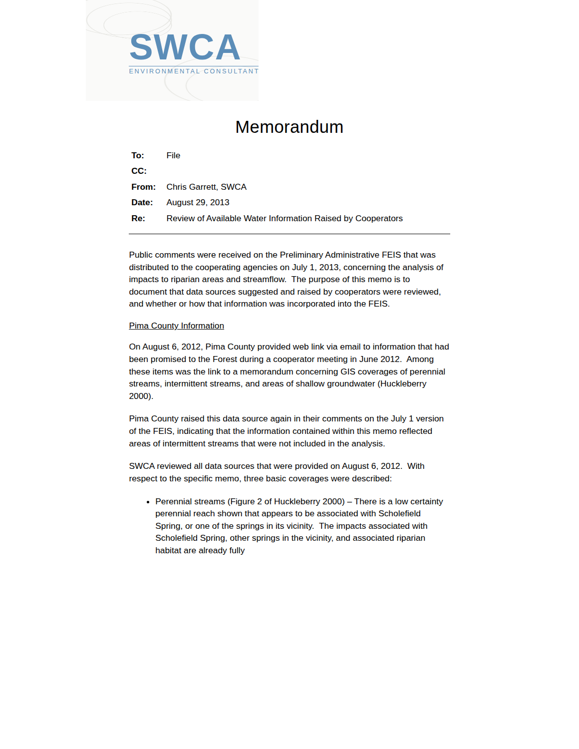SWCA
Environmental Consultants
Memorandum
| To: | File |
| CC: | |
| From: | Chris Garrett, SWCA |
| Date: | August 29, 2013 |
| Re: | Review of Available Water Information Raised by Cooperators |
Public comments were received on the Preliminary Administrative FEIS that was distributed to the cooperating agencies on July 1, 2013, concerning the analysis of impacts to riparian areas and streamflow. The purpose of this memo is to document that data sources suggested and raised by cooperators were reviewed, and whether or how that information was incorporated into the FEIS.
Pima County Information
On August 6, 2012, Pima County provided web link via email to information that had been promised to the Forest during a cooperator meeting in June 2012. Among these items was the link to a memorandum concerning GIS coverages of perennial streams, intermittent streams, and areas of shallow groundwater (Huckleberry 2000).
Pima County raised this data source again in their comments on the July 1 version of the FEIS, indicating that the information contained within this memo reflected areas of intermittent streams that were not included in the analysis.
SWCA reviewed all data sources that were provided on August 6, 2012. With respect to the specific memo, three basic coverages were described:
Perennial streams (Figure 2 of Huckleberry 2000) – There is a low certainty perennial reach shown that appears to be associated with Scholefield Spring, or one of the springs in its vicinity. The impacts associated with Scholefield Spring, other springs in the vicinity, and associated riparian habitat are already fully